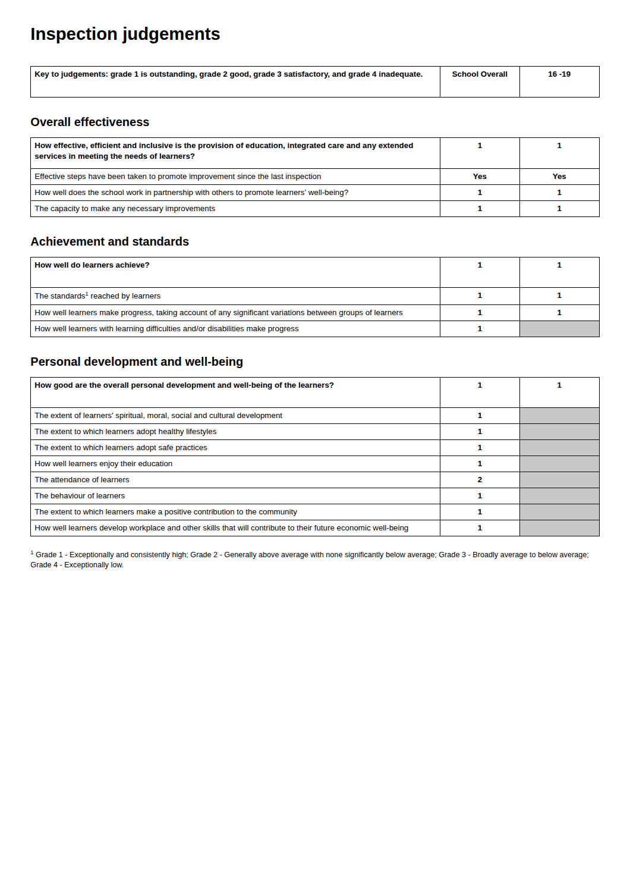Inspection judgements
| Key to judgements: grade 1 is outstanding, grade 2 good, grade 3 satisfactory, and grade 4 inadequate. | School Overall | 16 -19 |
Overall effectiveness
| How effective, efficient and inclusive is the provision of education, integrated care and any extended services in meeting the needs of learners? | 1 | 1 |
| Effective steps have been taken to promote improvement since the last inspection | Yes | Yes |
| How well does the school work in partnership with others to promote learners' well-being? | 1 | 1 |
| The capacity to make any necessary improvements | 1 | 1 |
Achievement and standards
| How well do learners achieve? | 1 | 1 |
| The standards 1 reached by learners | 1 | 1 |
| How well learners make progress, taking account of any significant variations between groups of learners | 1 | 1 |
| How well learners with learning difficulties and/or disabilities make progress | 1 | |
Personal development and well-being
| How good are the overall personal development and well-being of the learners? | 1 | 1 |
| The extent of learners' spiritual, moral, social and cultural development | 1 | |
| The extent to which learners adopt healthy lifestyles | 1 | |
| The extent to which learners adopt safe practices | 1 | |
| How well learners enjoy their education | 1 | |
| The attendance of learners | 2 | |
| The behaviour of learners | 1 | |
| The extent to which learners make a positive contribution to the community | 1 | |
| How well learners develop workplace and other skills that will contribute to their future economic well-being | 1 | |
1 Grade 1 - Exceptionally and consistently high; Grade 2 - Generally above average with none significantly below average; Grade 3 - Broadly average to below average; Grade 4 - Exceptionally low.